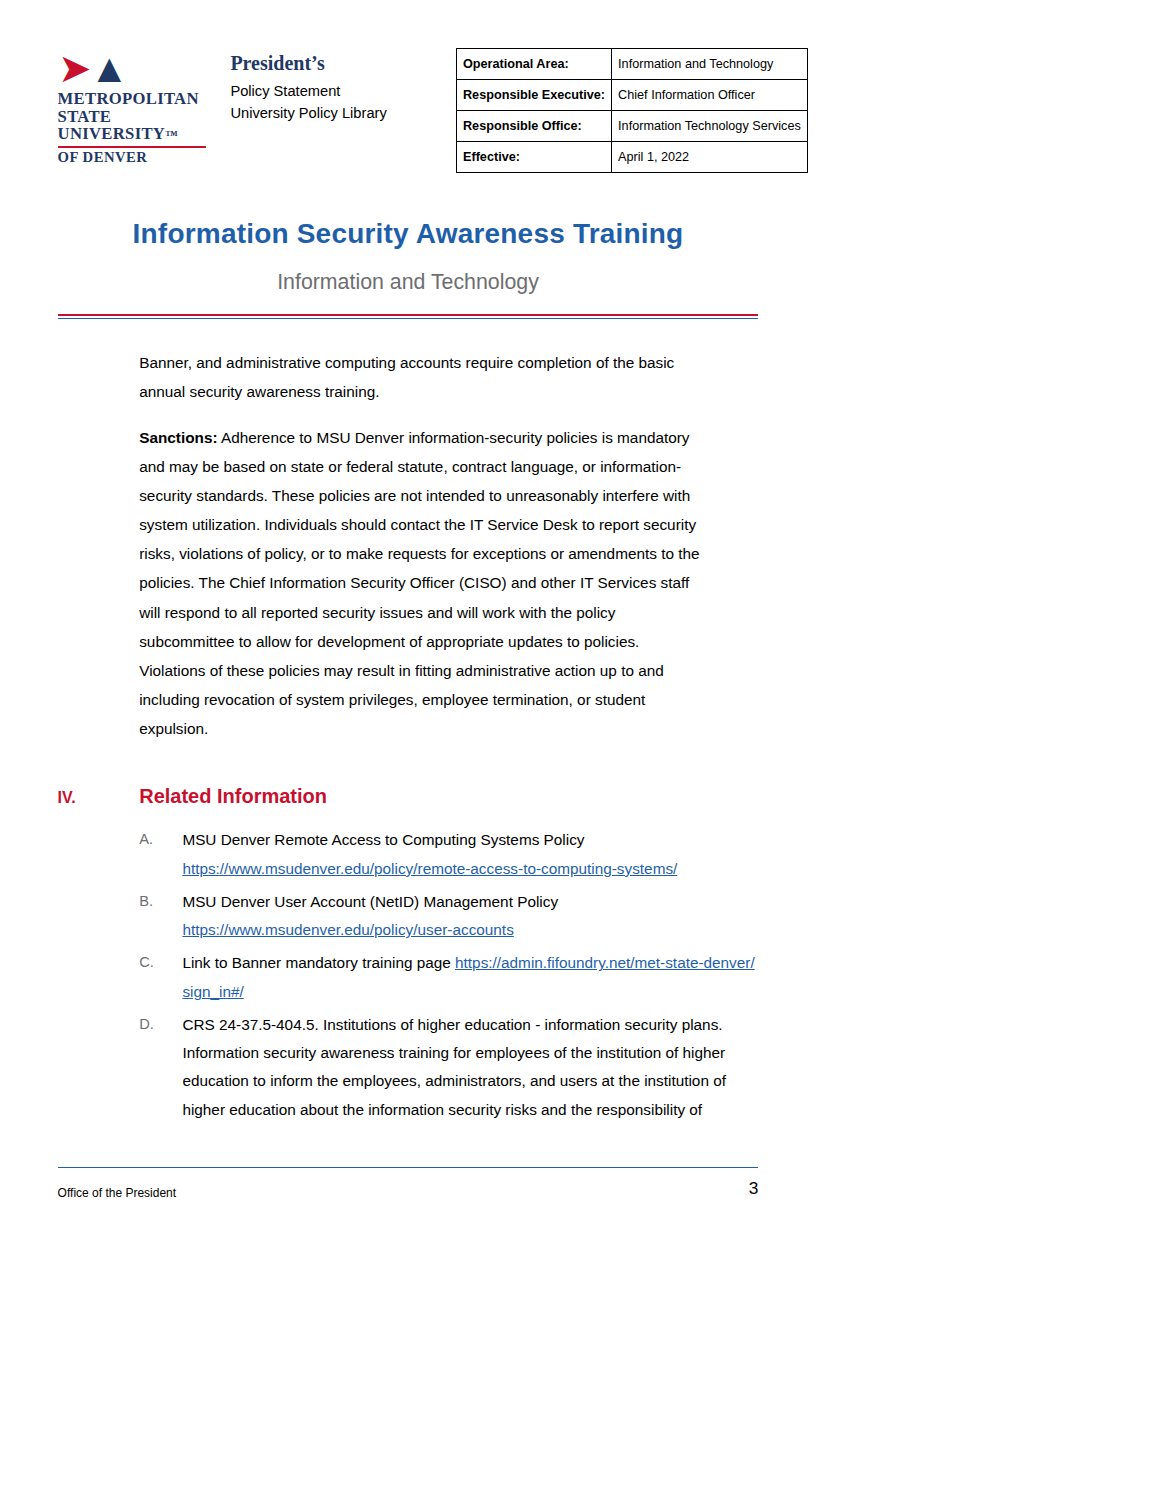➤▲
METROPOLITAN
STATE UNIVERSITY™
OF DENVER
President’s
Policy Statement
University Policy Library
| Operational Area: | Information and Technology |
| Responsible Executive: | Chief Information Officer |
| Responsible Office: | Information Technology Services |
| Effective: | April 1, 2022 |
Information Security Awareness Training
Information and Technology
Banner, and administrative computing accounts require completion of the basic annual security awareness training.
Sanctions: Adherence to MSU Denver information-security policies is mandatory and may be based on state or federal statute, contract language, or information-security standards. These policies are not intended to unreasonably interfere with system utilization. Individuals should contact the IT Service Desk to report security risks, violations of policy, or to make requests for exceptions or amendments to the policies. The Chief Information Security Officer (CISO) and other IT Services staff will respond to all reported security issues and will work with the policy subcommittee to allow for development of appropriate updates to policies. Violations of these policies may result in fitting administrative action up to and including revocation of system privileges, employee termination, or student expulsion.
IV. Related Information
A. MSU Denver Remote Access to Computing Systems Policy
https://www.msudenver.edu/policy/remote-access-to-computing-systems/
B. MSU Denver User Account (NetID) Management Policy
https://www.msudenver.edu/policy/user-accounts
C. Link to Banner mandatory training page https://admin.fifoundry.net/met-state-denver/sign_in#/
D. CRS 24-37.5-404.5. Institutions of higher education - information security plans. Information security awareness training for employees of the institution of higher education to inform the employees, administrators, and users at the institution of higher education about the information security risks and the responsibility of
Office of the President
3